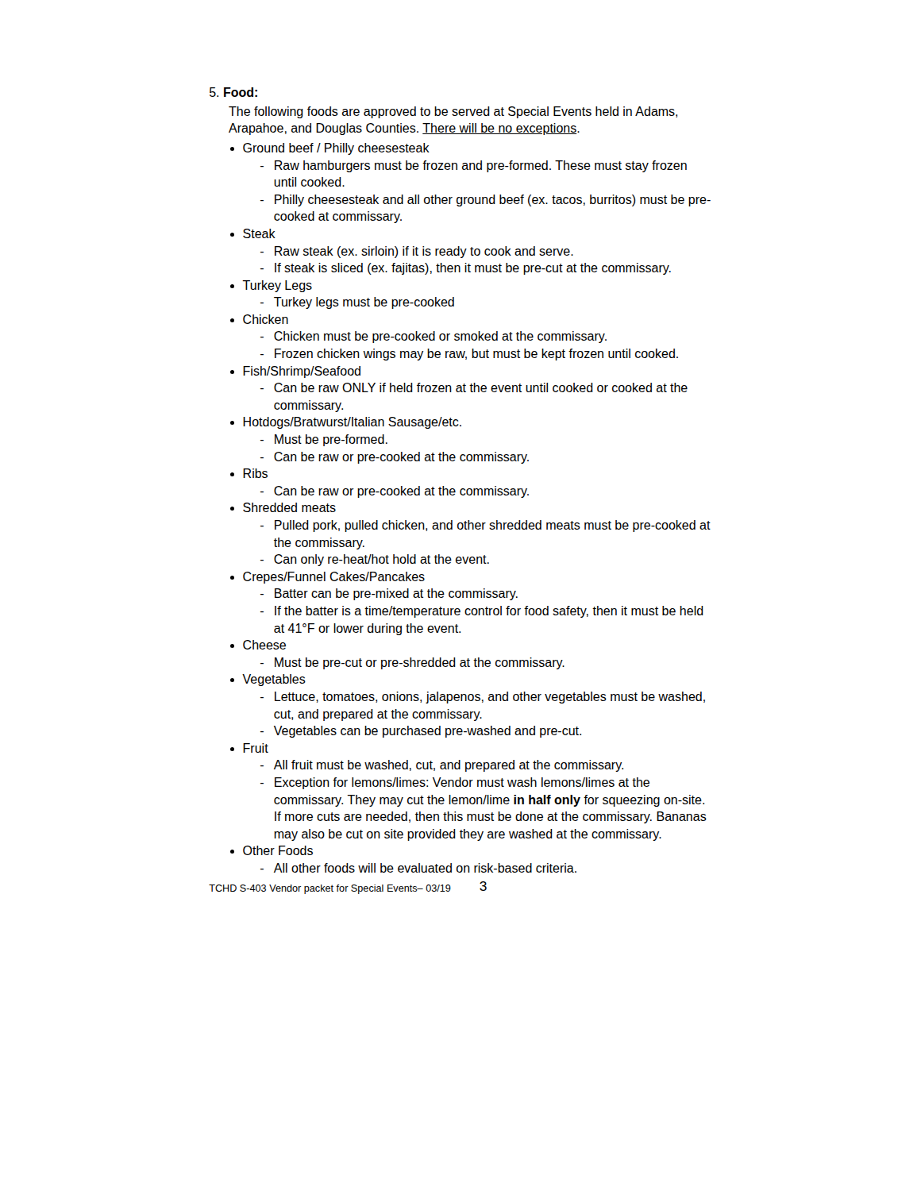5. Food:
The following foods are approved to be served at Special Events held in Adams, Arapahoe, and Douglas Counties. There will be no exceptions.
Ground beef / Philly cheesesteak
Raw hamburgers must be frozen and pre-formed. These must stay frozen until cooked.
Philly cheesesteak and all other ground beef (ex. tacos, burritos) must be pre-cooked at commissary.
Steak
Raw steak (ex. sirloin) if it is ready to cook and serve.
If steak is sliced (ex. fajitas), then it must be pre-cut at the commissary.
Turkey Legs
Turkey legs must be pre-cooked
Chicken
Chicken must be pre-cooked or smoked at the commissary.
Frozen chicken wings may be raw, but must be kept frozen until cooked.
Fish/Shrimp/Seafood
Can be raw ONLY if held frozen at the event until cooked or cooked at the commissary.
Hotdogs/Bratwurst/Italian Sausage/etc.
Must be pre-formed.
Can be raw or pre-cooked at the commissary.
Ribs
Can be raw or pre-cooked at the commissary.
Shredded meats
Pulled pork, pulled chicken, and other shredded meats must be pre-cooked at the commissary.
Can only re-heat/hot hold at the event.
Crepes/Funnel Cakes/Pancakes
Batter can be pre-mixed at the commissary.
If the batter is a time/temperature control for food safety, then it must be held at 41°F or lower during the event.
Cheese
Must be pre-cut or pre-shredded at the commissary.
Vegetables
Lettuce, tomatoes, onions, jalapenos, and other vegetables must be washed, cut, and prepared at the commissary.
Vegetables can be purchased pre-washed and pre-cut.
Fruit
All fruit must be washed, cut, and prepared at the commissary.
Exception for lemons/limes: Vendor must wash lemons/limes at the commissary. They may cut the lemon/lime in half only for squeezing on-site. If more cuts are needed, then this must be done at the commissary. Bananas may also be cut on site provided they are washed at the commissary.
Other Foods
All other foods will be evaluated on risk-based criteria.
TCHD S-403 Vendor packet for Special Events– 03/19 3